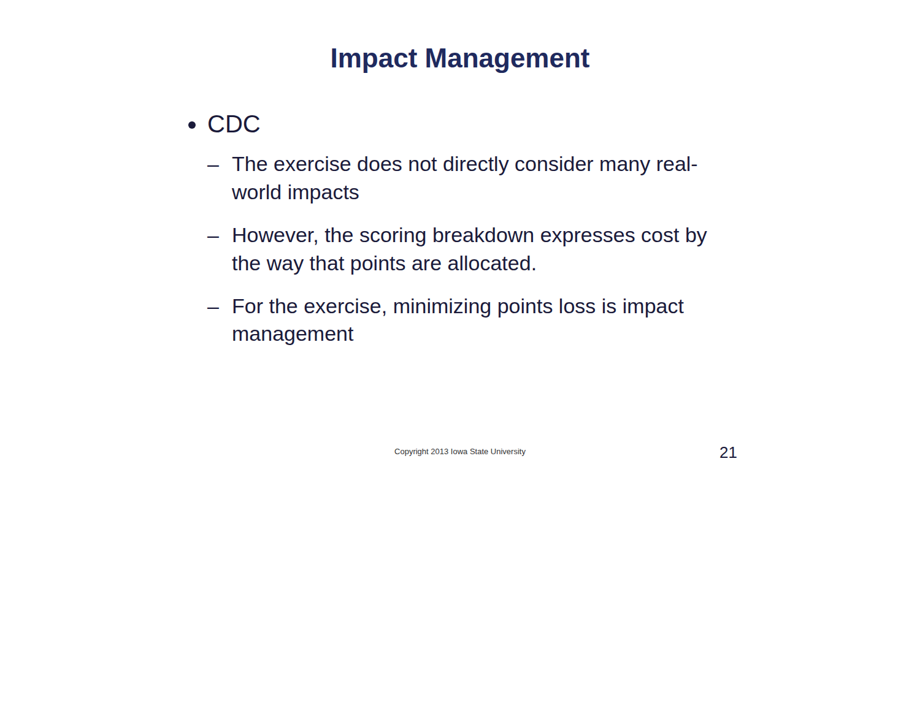Impact Management
CDC
The exercise does not directly consider many real-world impacts
However, the scoring breakdown expresses cost by the way that points are allocated.
For the exercise, minimizing points loss is impact management
Copyright 2013 Iowa State University
21